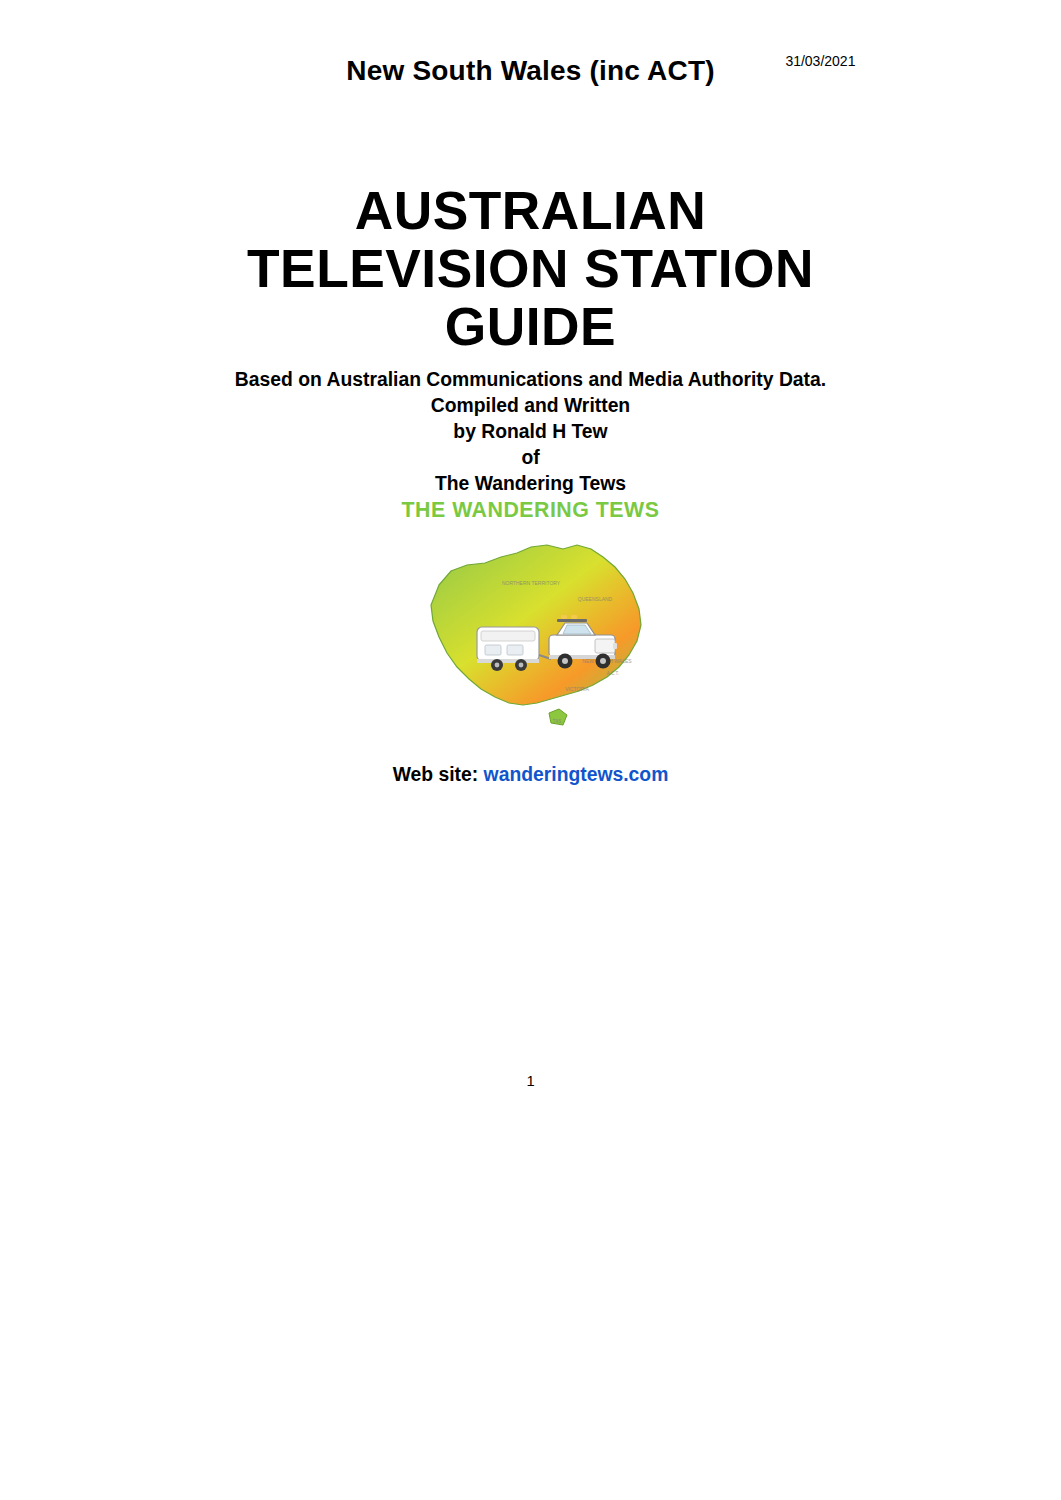31/03/2021
New South Wales (inc ACT)
AUSTRALIAN TELEVISION STATION GUIDE
Based on Australian Communications and Media Authority Data. Compiled and Written by Ronald H Tew of The Wandering Tews
THE WANDERING TEWS
NORTHERN TERRITORY QUEENSLAND NEW SOUTH WALES A.C.T. VICTORIA TAS
Web site: wanderingtews.com
1